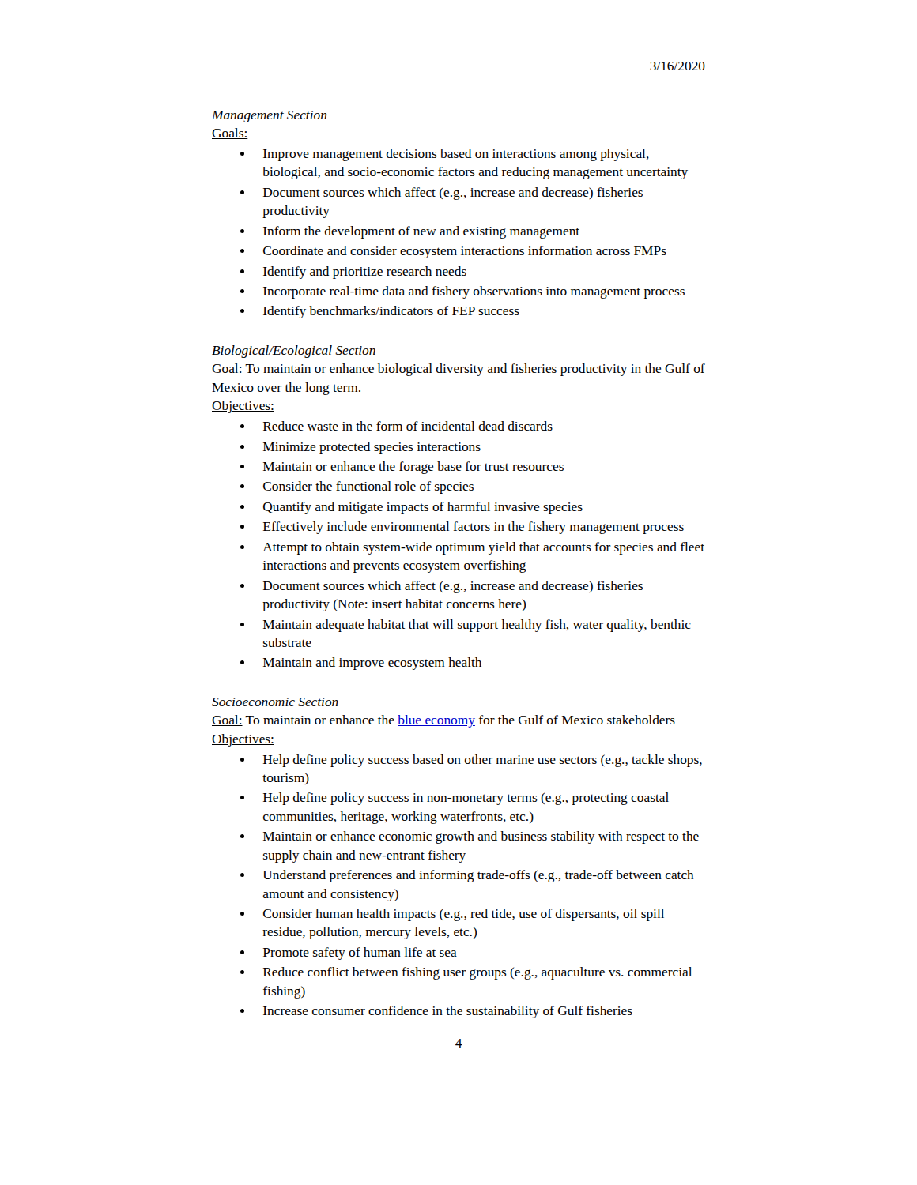3/16/2020
Management Section
Goals:
Improve management decisions based on interactions among physical, biological, and socio-economic factors and reducing management uncertainty
Document sources which affect (e.g., increase and decrease) fisheries productivity
Inform the development of new and existing management
Coordinate and consider ecosystem interactions information across FMPs
Identify and prioritize research needs
Incorporate real-time data and fishery observations into management process
Identify benchmarks/indicators of FEP success
Biological/Ecological Section
Goal: To maintain or enhance biological diversity and fisheries productivity in the Gulf of Mexico over the long term.
Objectives:
Reduce waste in the form of incidental dead discards
Minimize protected species interactions
Maintain or enhance the forage base for trust resources
Consider the functional role of species
Quantify and mitigate impacts of harmful invasive species
Effectively include environmental factors in the fishery management process
Attempt to obtain system-wide optimum yield that accounts for species and fleet interactions and prevents ecosystem overfishing
Document sources which affect (e.g., increase and decrease) fisheries productivity (Note: insert habitat concerns here)
Maintain adequate habitat that will support healthy fish, water quality, benthic substrate
Maintain and improve ecosystem health
Socioeconomic Section
Goal: To maintain or enhance the blue economy for the Gulf of Mexico stakeholders
Objectives:
Help define policy success based on other marine use sectors (e.g., tackle shops, tourism)
Help define policy success in non-monetary terms (e.g., protecting coastal communities, heritage, working waterfronts, etc.)
Maintain or enhance economic growth and business stability with respect to the supply chain and new-entrant fishery
Understand preferences and informing trade-offs (e.g., trade-off between catch amount and consistency)
Consider human health impacts (e.g., red tide, use of dispersants, oil spill residue, pollution, mercury levels, etc.)
Promote safety of human life at sea
Reduce conflict between fishing user groups (e.g., aquaculture vs. commercial fishing)
Increase consumer confidence in the sustainability of Gulf fisheries
4